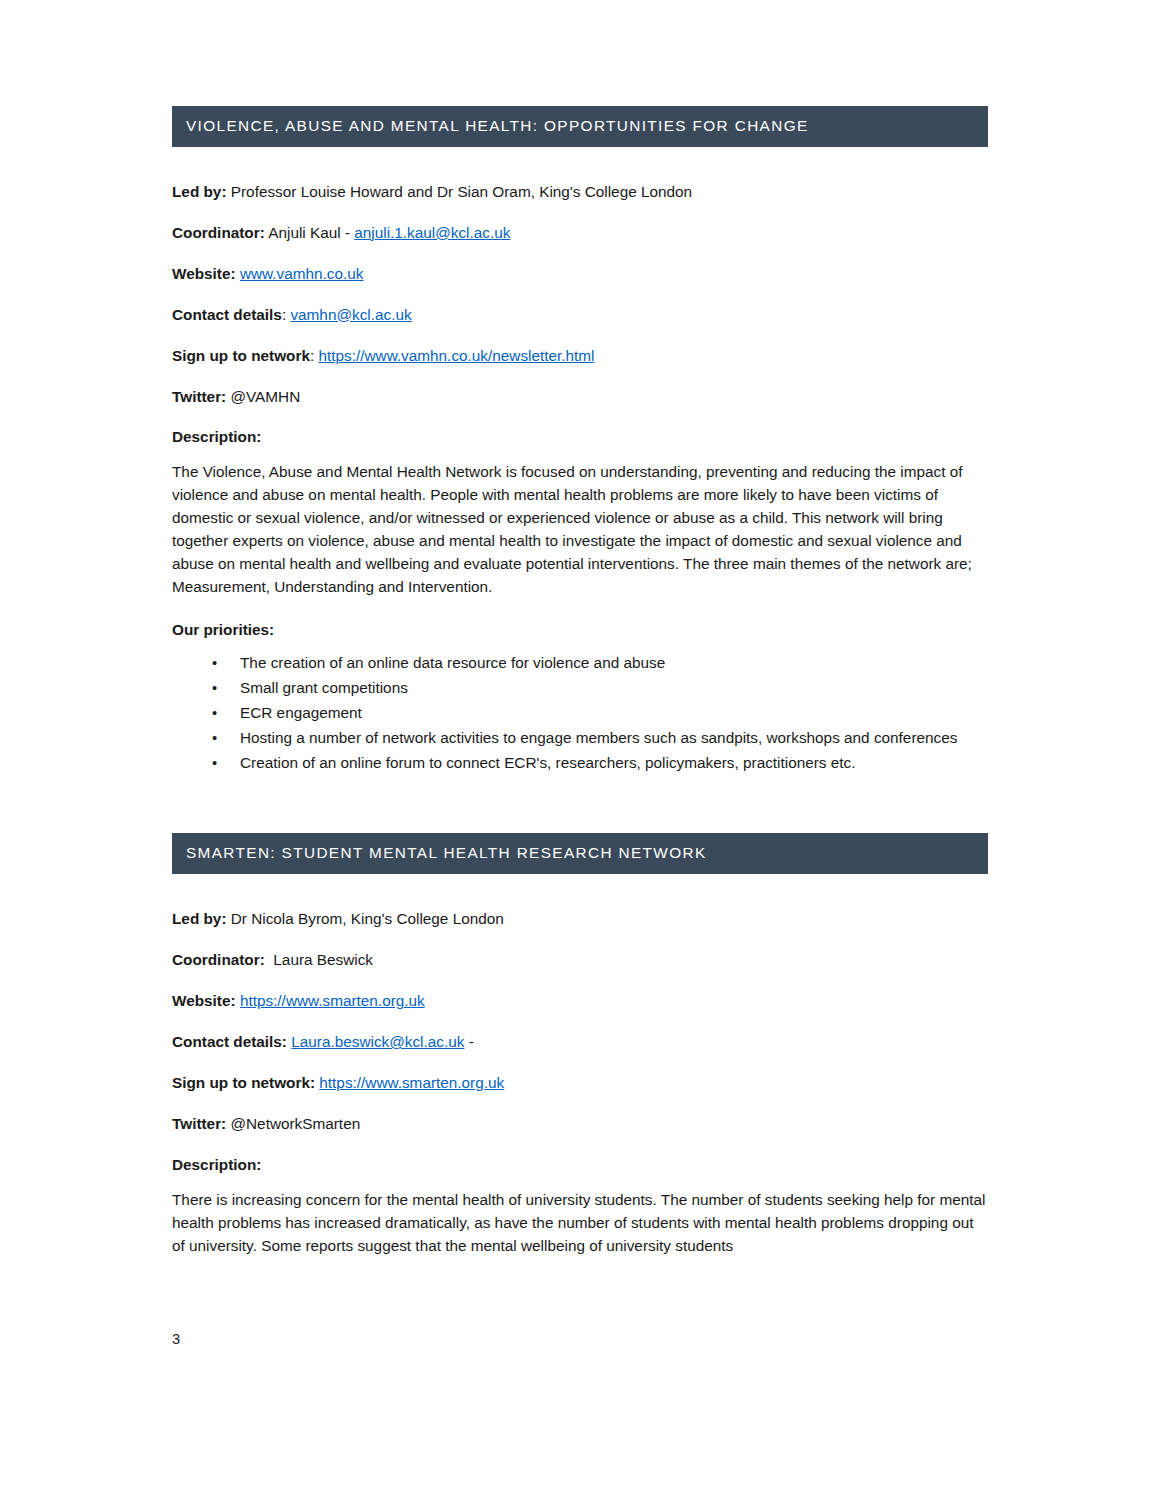Violence, Abuse and Mental Health: Opportunities for Change
Led by: Professor Louise Howard and Dr Sian Oram, King's College London
Coordinator: Anjuli Kaul - anjuli.1.kaul@kcl.ac.uk
Website: www.vamhn.co.uk
Contact details: vamhn@kcl.ac.uk
Sign up to network: https://www.vamhn.co.uk/newsletter.html
Twitter: @VAMHN
Description:
The Violence, Abuse and Mental Health Network is focused on understanding, preventing and reducing the impact of violence and abuse on mental health. People with mental health problems are more likely to have been victims of domestic or sexual violence, and/or witnessed or experienced violence or abuse as a child. This network will bring together experts on violence, abuse and mental health to investigate the impact of domestic and sexual violence and abuse on mental health and wellbeing and evaluate potential interventions. The three main themes of the network are; Measurement, Understanding and Intervention.
Our priorities:
The creation of an online data resource for violence and abuse
Small grant competitions
ECR engagement
Hosting a number of network activities to engage members such as sandpits, workshops and conferences
Creation of an online forum to connect ECR's, researchers, policymakers, practitioners etc.
Smarten: Student Mental Health Research Network
Led by: Dr Nicola Byrom, King's College London
Coordinator: Laura Beswick
Website: https://www.smarten.org.uk
Contact details: Laura.beswick@kcl.ac.uk -
Sign up to network: https://www.smarten.org.uk
Twitter: @NetworkSmarten
Description:
There is increasing concern for the mental health of university students. The number of students seeking help for mental health problems has increased dramatically, as have the number of students with mental health problems dropping out of university. Some reports suggest that the mental wellbeing of university students
3